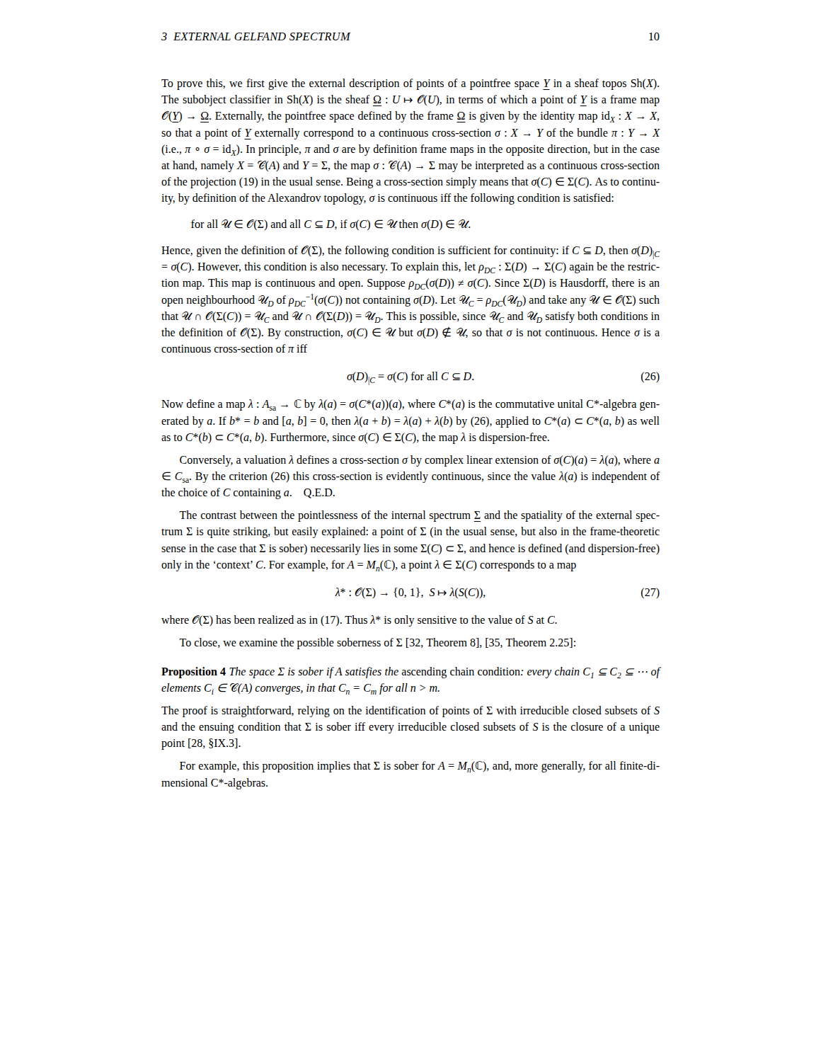3 EXTERNAL GELFAND SPECTRUM 10
To prove this, we first give the external description of points of a pointfree space Y in a sheaf topos Sh(X). The subobject classifier in Sh(X) is the sheaf Ω : U ↦ 𝒪(U), in terms of which a point of Y is a frame map 𝒪(Y) → Ω. Externally, the pointfree space defined by the frame Ω is given by the identity map idX : X → X, so that a point of Y externally correspond to a continuous cross-section σ : X → Y of the bundle π : Y → X (i.e., π ∘ σ = idX). In principle, π and σ are by definition frame maps in the opposite direction, but in the case at hand, namely X = 𝒞(A) and Y = Σ, the map σ : 𝒞(A) → Σ may be interpreted as a continuous cross-section of the projection (19) in the usual sense. Being a cross-section simply means that σ(C) ∈ Σ(C). As to continuity, by definition of the Alexandrov topology, σ is continuous iff the following condition is satisfied:
for all 𝒰 ∈ 𝒪(Σ) and all C ⊆ D, if σ(C) ∈ 𝒰 then σ(D) ∈ 𝒰.
Hence, given the definition of 𝒪(Σ), the following condition is sufficient for continuity: if C ⊆ D, then σ(D)|C = σ(C). However, this condition is also necessary. To explain this, let ρDC : Σ(D) → Σ(C) again be the restriction map. This map is continuous and open. Suppose ρDC(σ(D)) ≠ σ(C). Since Σ(D) is Hausdorff, there is an open neighbourhood 𝒰D of ρDC−1(σ(C)) not containing σ(D). Let 𝒰C = ρDC(𝒰D) and take any 𝒰 ∈ 𝒪(Σ) such that 𝒰 ∩ 𝒪(Σ(C)) = 𝒰C and 𝒰 ∩ 𝒪(Σ(D)) = 𝒰D. This is possible, since 𝒰C and 𝒰D satisfy both conditions in the definition of 𝒪(Σ). By construction, σ(C) ∈ 𝒰 but σ(D) ∉ 𝒰, so that σ is not continuous. Hence σ is a continuous cross-section of π iff
σ(D)|C = σ(C) for all C ⊆ D. (26)
Now define a map λ : Asa → ℂ by λ(a) = σ(C*(a))(a), where C*(a) is the commutative unital C*-algebra generated by a. If b* = b and [a, b] = 0, then λ(a + b) = λ(a) + λ(b) by (26), applied to C*(a) ⊂ C*(a, b) as well as to C*(b) ⊂ C*(a, b). Furthermore, since σ(C) ∈ Σ(C), the map λ is dispersion-free.
Conversely, a valuation λ defines a cross-section σ by complex linear extension of σ(C)(a) = λ(a), where a ∈ Csa. By the criterion (26) this cross-section is evidently continuous, since the value λ(a) is independent of the choice of C containing a. Q.E.D.
The contrast between the pointlessness of the internal spectrum Σ and the spatiality of the external spectrum Σ is quite striking, but easily explained: a point of Σ (in the usual sense, but also in the frame-theoretic sense in the case that Σ is sober) necessarily lies in some Σ(C) ⊂ Σ, and hence is defined (and dispersion-free) only in the ‘context’ C. For example, for A = Mn(ℂ), a point λ ∈ Σ(C) corresponds to a map
λ* : 𝒪(Σ) → {0, 1}, S ↦ λ(S(C)), (27)
where 𝒪(Σ) has been realized as in (17). Thus λ* is only sensitive to the value of S at C.
To close, we examine the possible soberness of Σ [32, Theorem 8], [35, Theorem 2.25]:
Proposition 4 The space Σ is sober if A satisfies the ascending chain condition: every chain C1 ⊆ C2 ⊆ ⋯ of elements Ci ∈ 𝒞(A) converges, in that Cn = Cm for all n > m.
The proof is straightforward, relying on the identification of points of Σ with irreducible closed subsets of S and the ensuing condition that Σ is sober iff every irreducible closed subsets of S is the closure of a unique point [28, §IX.3].
For example, this proposition implies that Σ is sober for A = Mn(ℂ), and, more generally, for all finite-dimensional C*-algebras.